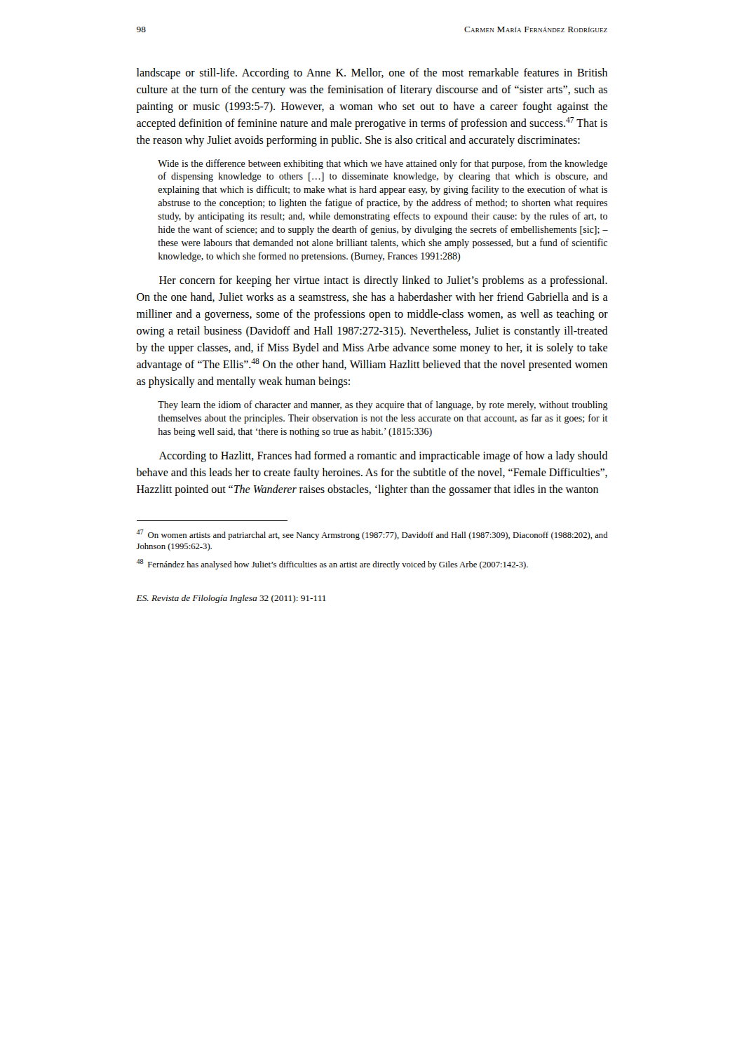98 Carmen María Fernández Rodríguez
landscape or still-life. According to Anne K. Mellor, one of the most remarkable features in British culture at the turn of the century was the feminisation of literary discourse and of “sister arts”, such as painting or music (1993:5-7). However, a woman who set out to have a career fought against the accepted definition of feminine nature and male prerogative in terms of profession and success.47 That is the reason why Juliet avoids performing in public. She is also critical and accurately discriminates:
Wide is the difference between exhibiting that which we have attained only for that purpose, from the knowledge of dispensing knowledge to others […] to disseminate knowledge, by clearing that which is obscure, and explaining that which is difficult; to make what is hard appear easy, by giving facility to the execution of what is abstruse to the conception; to lighten the fatigue of practice, by the address of method; to shorten what requires study, by anticipating its result; and, while demonstrating effects to expound their cause: by the rules of art, to hide the want of science; and to supply the dearth of genius, by divulging the secrets of embellishements [sic]; –these were labours that demanded not alone brilliant talents, which she amply possessed, but a fund of scientific knowledge, to which she formed no pretensions. (Burney, Frances 1991:288)
Her concern for keeping her virtue intact is directly linked to Juliet’s problems as a professional. On the one hand, Juliet works as a seamstress, she has a haberdasher with her friend Gabriella and is a milliner and a governess, some of the professions open to middle-class women, as well as teaching or owing a retail business (Davidoff and Hall 1987:272-315). Nevertheless, Juliet is constantly ill-treated by the upper classes, and, if Miss Bydel and Miss Arbe advance some money to her, it is solely to take advantage of “The Ellis”.48 On the other hand, William Hazlitt believed that the novel presented women as physically and mentally weak human beings:
They learn the idiom of character and manner, as they acquire that of language, by rote merely, without troubling themselves about the principles. Their observation is not the less accurate on that account, as far as it goes; for it has being well said, that ‘there is nothing so true as habit.’ (1815:336)
According to Hazlitt, Frances had formed a romantic and impracticable image of how a lady should behave and this leads her to create faulty heroines. As for the subtitle of the novel, “Female Difficulties”, Hazzlitt pointed out “The Wanderer raises obstacles, ‘lighter than the gossamer that idles in the wanton
47 On women artists and patriarchal art, see Nancy Armstrong (1987:77), Davidoff and Hall (1987:309), Diaconoff (1988:202), and Johnson (1995:62-3).
48 Fernández has analysed how Juliet’s difficulties as an artist are directly voiced by Giles Arbe (2007:142-3).
ES. Revista de Filología Inglesa 32 (2011): 91-111